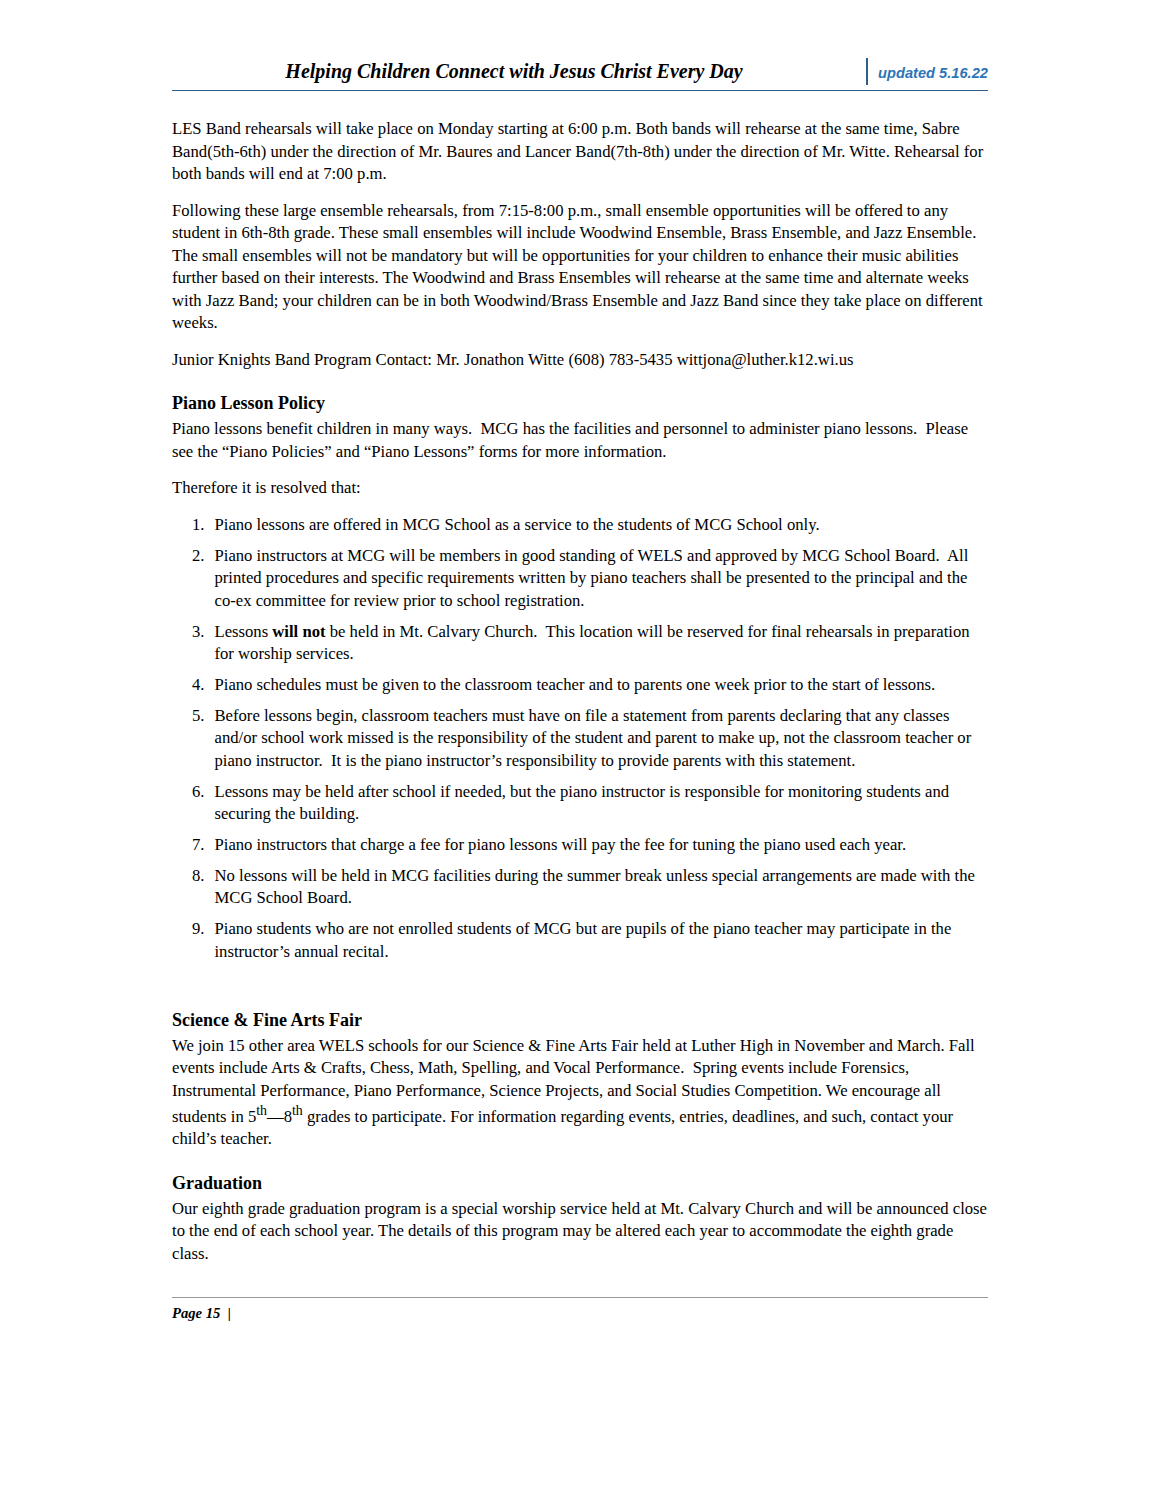Helping Children Connect with Jesus Christ Every Day
updated 5.16.22
LES Band rehearsals will take place on Monday starting at 6:00 p.m. Both bands will rehearse at the same time, Sabre Band(5th-6th) under the direction of Mr. Baures and Lancer Band(7th-8th) under the direction of Mr. Witte. Rehearsal for both bands will end at 7:00 p.m.
Following these large ensemble rehearsals, from 7:15-8:00 p.m., small ensemble opportunities will be offered to any student in 6th-8th grade. These small ensembles will include Woodwind Ensemble, Brass Ensemble, and Jazz Ensemble. The small ensembles will not be mandatory but will be opportunities for your children to enhance their music abilities further based on their interests. The Woodwind and Brass Ensembles will rehearse at the same time and alternate weeks with Jazz Band; your children can be in both Woodwind/Brass Ensemble and Jazz Band since they take place on different weeks.
Junior Knights Band Program Contact: Mr. Jonathon Witte (608) 783-5435 wittjona@luther.k12.wi.us
Piano Lesson Policy
Piano lessons benefit children in many ways. MCG has the facilities and personnel to administer piano lessons. Please see the “Piano Policies” and “Piano Lessons” forms for more information.
Therefore it is resolved that:
Piano lessons are offered in MCG School as a service to the students of MCG School only.
Piano instructors at MCG will be members in good standing of WELS and approved by MCG School Board. All printed procedures and specific requirements written by piano teachers shall be presented to the principal and the co-ex committee for review prior to school registration.
Lessons will not be held in Mt. Calvary Church. This location will be reserved for final rehearsals in preparation for worship services.
Piano schedules must be given to the classroom teacher and to parents one week prior to the start of lessons.
Before lessons begin, classroom teachers must have on file a statement from parents declaring that any classes and/or school work missed is the responsibility of the student and parent to make up, not the classroom teacher or piano instructor. It is the piano instructor’s responsibility to provide parents with this statement.
Lessons may be held after school if needed, but the piano instructor is responsible for monitoring students and securing the building.
Piano instructors that charge a fee for piano lessons will pay the fee for tuning the piano used each year.
No lessons will be held in MCG facilities during the summer break unless special arrangements are made with the MCG School Board.
Piano students who are not enrolled students of MCG but are pupils of the piano teacher may participate in the instructor’s annual recital.
Science & Fine Arts Fair
We join 15 other area WELS schools for our Science & Fine Arts Fair held at Luther High in November and March. Fall events include Arts & Crafts, Chess, Math, Spelling, and Vocal Performance. Spring events include Forensics, Instrumental Performance, Piano Performance, Science Projects, and Social Studies Competition. We encourage all students in 5th—8th grades to participate. For information regarding events, entries, deadlines, and such, contact your child’s teacher.
Graduation
Our eighth grade graduation program is a special worship service held at Mt. Calvary Church and will be announced close to the end of each school year. The details of this program may be altered each year to accommodate the eighth grade class.
Page 15 |